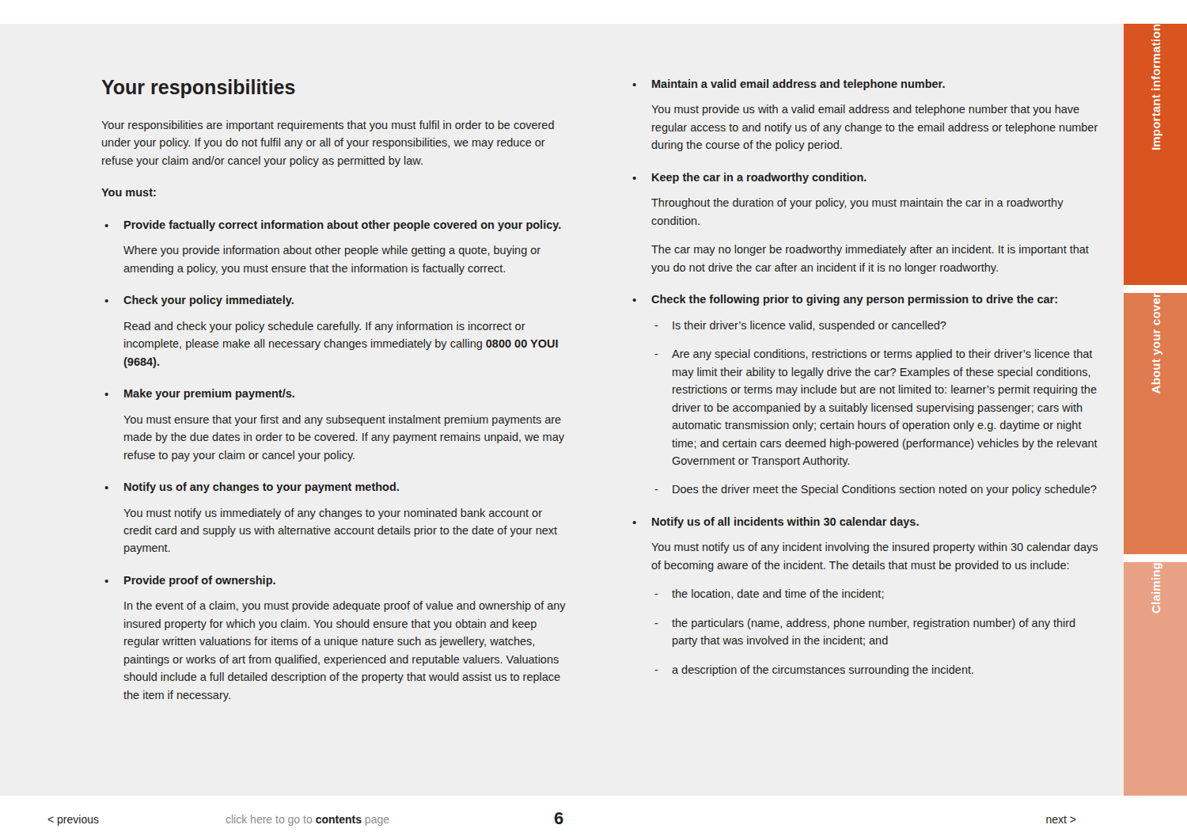Important information
About your cover
Claiming
Your responsibilities
Your responsibilities are important requirements that you must fulfil in order to be covered under your policy. If you do not fulfil any or all of your responsibilities, we may reduce or refuse your claim and/or cancel your policy as permitted by law.
You must:
Provide factually correct information about other people covered on your policy.
Where you provide information about other people while getting a quote, buying or amending a policy, you must ensure that the information is factually correct.
Check your policy immediately.
Read and check your policy schedule carefully. If any information is incorrect or incomplete, please make all necessary changes immediately by calling 0800 00 YOUI (9684).
Make your premium payment/s.
You must ensure that your first and any subsequent instalment premium payments are made by the due dates in order to be covered. If any payment remains unpaid, we may refuse to pay your claim or cancel your policy.
Notify us of any changes to your payment method.
You must notify us immediately of any changes to your nominated bank account or credit card and supply us with alternative account details prior to the date of your next payment.
Provide proof of ownership.
In the event of a claim, you must provide adequate proof of value and ownership of any insured property for which you claim. You should ensure that you obtain and keep regular written valuations for items of a unique nature such as jewellery, watches, paintings or works of art from qualified, experienced and reputable valuers. Valuations should include a full detailed description of the property that would assist us to replace the item if necessary.
Maintain a valid email address and telephone number.
You must provide us with a valid email address and telephone number that you have regular access to and notify us of any change to the email address or telephone number during the course of the policy period.
Keep the car in a roadworthy condition.
Throughout the duration of your policy, you must maintain the car in a roadworthy condition.
The car may no longer be roadworthy immediately after an incident. It is important that you do not drive the car after an incident if it is no longer roadworthy.
Check the following prior to giving any person permission to drive the car:
Is their driver’s licence valid, suspended or cancelled?
Are any special conditions, restrictions or terms applied to their driver’s licence that may limit their ability to legally drive the car? Examples of these special conditions, restrictions or terms may include but are not limited to: learner’s permit requiring the driver to be accompanied by a suitably licensed supervising passenger; cars with automatic transmission only; certain hours of operation only e.g. daytime or night time; and certain cars deemed high-powered (performance) vehicles by the relevant Government or Transport Authority.
Does the driver meet the Special Conditions section noted on your policy schedule?
Notify us of all incidents within 30 calendar days.
You must notify us of any incident involving the insured property within 30 calendar days of becoming aware of the incident. The details that must be provided to us include:
the location, date and time of the incident;
the particulars (name, address, phone number, registration number) of any third party that was involved in the incident; and
a description of the circumstances surrounding the incident.
< previous
click here to go to contents page
6
next >